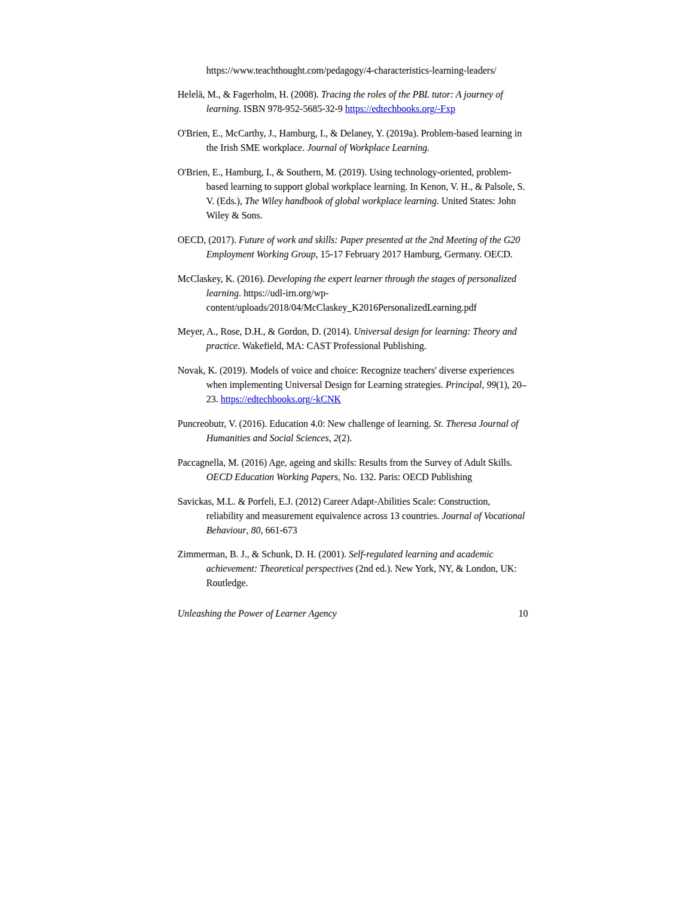https://www.teachthought.com/pedagogy/4-characteristics-learning-leaders/
Helelä, M., & Fagerholm, H. (2008). Tracing the roles of the PBL tutor: A journey of learning. ISBN 978-952-5685-32-9 https://edtechbooks.org/-Fxp
O'Brien, E., McCarthy, J., Hamburg, I., & Delaney, Y. (2019a). Problem-based learning in the Irish SME workplace. Journal of Workplace Learning.
O'Brien, E., Hamburg, I., & Southern, M. (2019). Using technology-oriented, problem-based learning to support global workplace learning. In Kenon, V. H., & Palsole, S. V. (Eds.), The Wiley handbook of global workplace learning. United States: John Wiley & Sons.
OECD, (2017). Future of work and skills: Paper presented at the 2nd Meeting of the G20 Employment Working Group, 15-17 February 2017 Hamburg, Germany. OECD.
McClaskey, K. (2016). Developing the expert learner through the stages of personalized learning. https://udl-irn.org/wp-content/uploads/2018/04/McClaskey_K2016PersonalizedLearning.pdf
Meyer, A., Rose, D.H., & Gordon, D. (2014). Universal design for learning: Theory and practice. Wakefield, MA: CAST Professional Publishing.
Novak, K. (2019). Models of voice and choice: Recognize teachers' diverse experiences when implementing Universal Design for Learning strategies. Principal, 99(1), 20–23. https://edtechbooks.org/-kCNK
Puncreobutr, V. (2016). Education 4.0: New challenge of learning. St. Theresa Journal of Humanities and Social Sciences, 2(2).
Paccagnella, M. (2016) Age, ageing and skills: Results from the Survey of Adult Skills. OECD Education Working Papers, No. 132. Paris: OECD Publishing
Savickas, M.L. & Porfeli, E.J. (2012) Career Adapt-Abilities Scale: Construction, reliability and measurement equivalence across 13 countries. Journal of Vocational Behaviour, 80, 661-673
Zimmerman, B. J., & Schunk, D. H. (2001). Self-regulated learning and academic achievement: Theoretical perspectives (2nd ed.). New York, NY, & London, UK: Routledge.
Unleashing the Power of Learner Agency 10